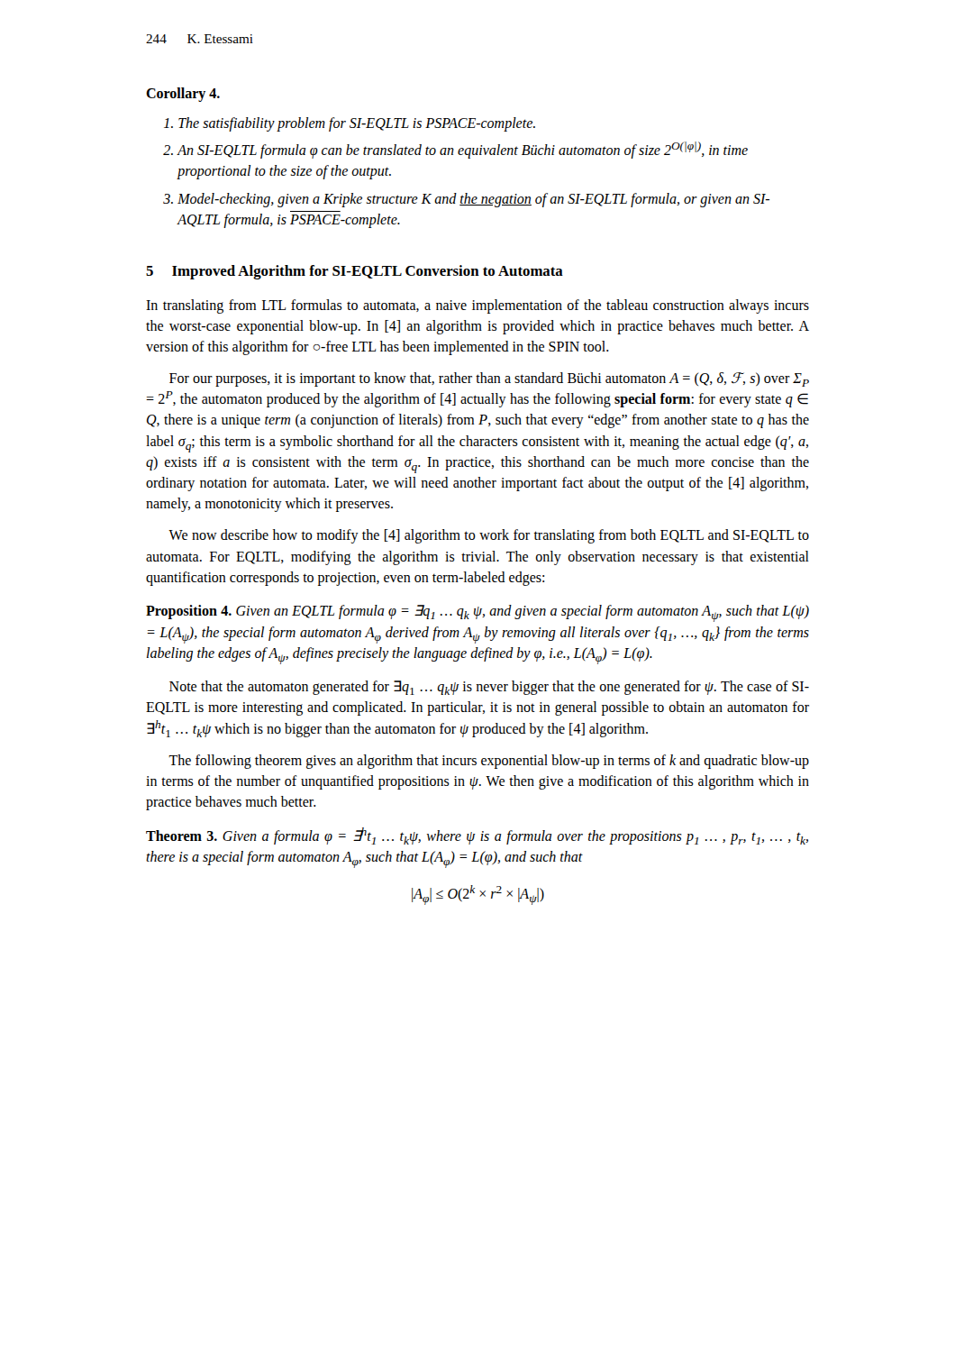244 K. Etessami
Corollary 4.
The satisfiability problem for SI-EQLTL is PSPACE-complete.
An SI-EQLTL formula φ can be translated to an equivalent Büchi automaton of size 2O(|φ|), in time proportional to the size of the output.
Model-checking, given a Kripke structure K and the negation of an SI-EQLTL formula, or given an SI-AQLTL formula, is PSPACE-complete.
5 Improved Algorithm for SI-EQLTL Conversion to Automata
In translating from LTL formulas to automata, a naive implementation of the tableau construction always incurs the worst-case exponential blow-up. In [4] an algorithm is provided which in practice behaves much better. A version of this algorithm for ○-free LTL has been implemented in the SPIN tool.
For our purposes, it is important to know that, rather than a standard Büchi automaton A = (Q, δ, ℱ, s) over ΣP = 2P, the automaton produced by the algorithm of [4] actually has the following special form: for every state q ∈ Q, there is a unique term (a conjunction of literals) from P, such that every “edge” from another state to q has the label σq; this term is a symbolic shorthand for all the characters consistent with it, meaning the actual edge (q′, a, q) exists iff a is consistent with the term σq. In practice, this shorthand can be much more concise than the ordinary notation for automata. Later, we will need another important fact about the output of the [4] algorithm, namely, a monotonicity which it preserves.
We now describe how to modify the [4] algorithm to work for translating from both EQLTL and SI-EQLTL to automata. For EQLTL, modifying the algorithm is trivial. The only observation necessary is that existential quantification corresponds to projection, even on term-labeled edges:
Proposition 4. Given an EQLTL formula φ = ∃q1 … qk ψ, and given a special form automaton Aψ, such that L(ψ) = L(Aψ), the special form automaton Aφ derived from Aψ by removing all literals over {q1, …, qk} from the terms labeling the edges of Aψ, defines precisely the language defined by φ, i.e., L(Aφ) = L(φ).
Note that the automaton generated for ∃q1 … qkψ is never bigger that the one generated for ψ. The case of SI-EQLTL is more interesting and complicated. In particular, it is not in general possible to obtain an automaton for ∃ht1 … tkψ which is no bigger than the automaton for ψ produced by the [4] algorithm.
The following theorem gives an algorithm that incurs exponential blow-up in terms of k and quadratic blow-up in terms of the number of unquantified propositions in ψ. We then give a modification of this algorithm which in practice behaves much better.
Theorem 3. Given a formula φ = ∃ht1 … tkψ, where ψ is a formula over the propositions p1 … , pr, t1, … , tk, there is a special form automaton Aφ, such that L(Aφ) = L(φ), and such that
|Aφ| ≤ O(2k × r2 × |Aψ|)